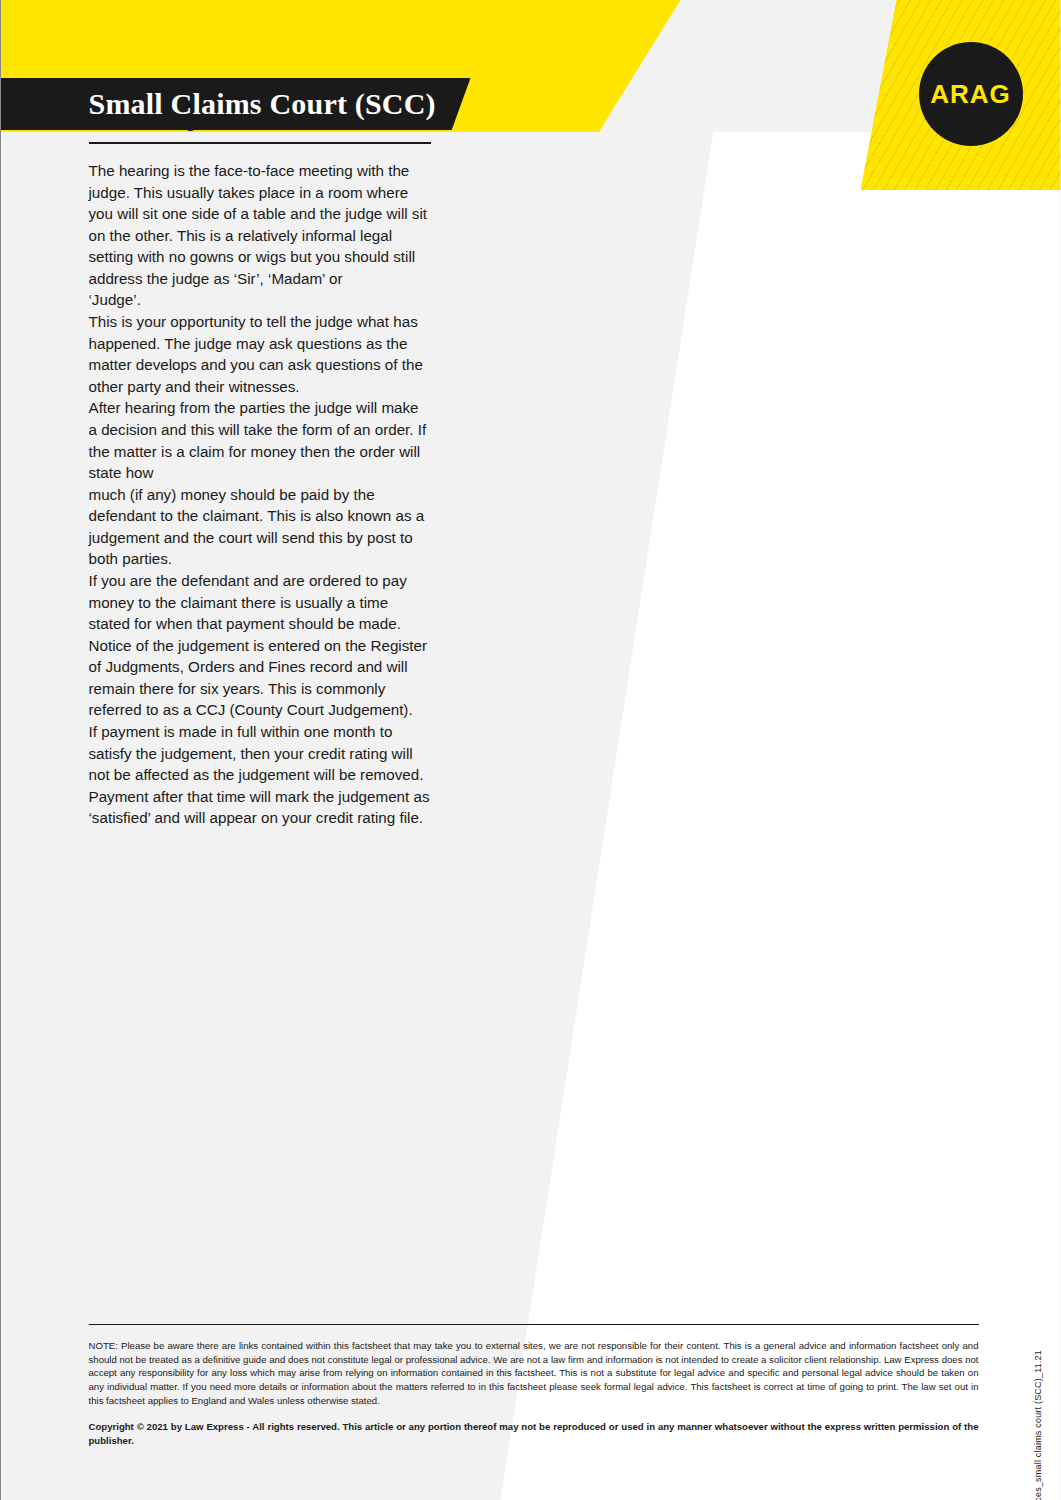Small Claims Court (SCC)
ARAG
The hearing
The hearing is the face-to-face meeting with the judge. This usually takes place in a room where you will sit one side of a table and the judge will sit on the other. This is a relatively informal legal setting with no gowns or wigs but you should still address the judge as ‘Sir’, ‘Madam’ or
‘Judge’.
This is your opportunity to tell the judge what has happened. The judge may ask questions as the matter develops and you can ask questions of the other party and their witnesses.
After hearing from the parties the judge will make a decision and this will take the form of an order. If the matter is a claim for money then the order will state how
much (if any) money should be paid by the defendant to the claimant. This is also known as a judgement and the court will send this by post to both parties.
If you are the defendant and are ordered to pay money to the claimant there is usually a time stated for when that payment should be made. Notice of the judgement is entered on the Register of Judgments, Orders and Fines record and will remain there for six years. This is commonly referred to as a CCJ (County Court Judge­ment).
If payment is made in full within one month to satis­fy the judgement, then your credit rating will not be affected as the judgement will be removed. Payment after that time will mark the judgement as ‘satisfied’ and will appear on your credit rating file.
ARAG Legal Services_small claims court (SCC)_11.21
NOTE: Please be aware there are links contained within this factsheet that may take you to external sites, we are not responsible for their content. This is a general advice and information factsheet only and should not be treated as a definitive guide and does not constitute legal or professional advice. We are not a law firm and information is not intended to create a solicitor client relationship. Law Express does not accept any responsibility for any loss which may arise from relying on infor­mation contained in this factsheet. This is not a substitute for legal advice and specific and personal legal advice should be taken on any individual matter. If you need more details or information about the matters referred to in this factsheet please seek formal legal advice. This factsheet is correct at time of going to print. The law set out in this factsheet applies to England and Wales unless otherwise stated.
Copyright © 2021 by Law Express - All rights reserved. This article or any portion thereof may not be reproduced or used in any manner whatsoever without the express written permission of the publisher.